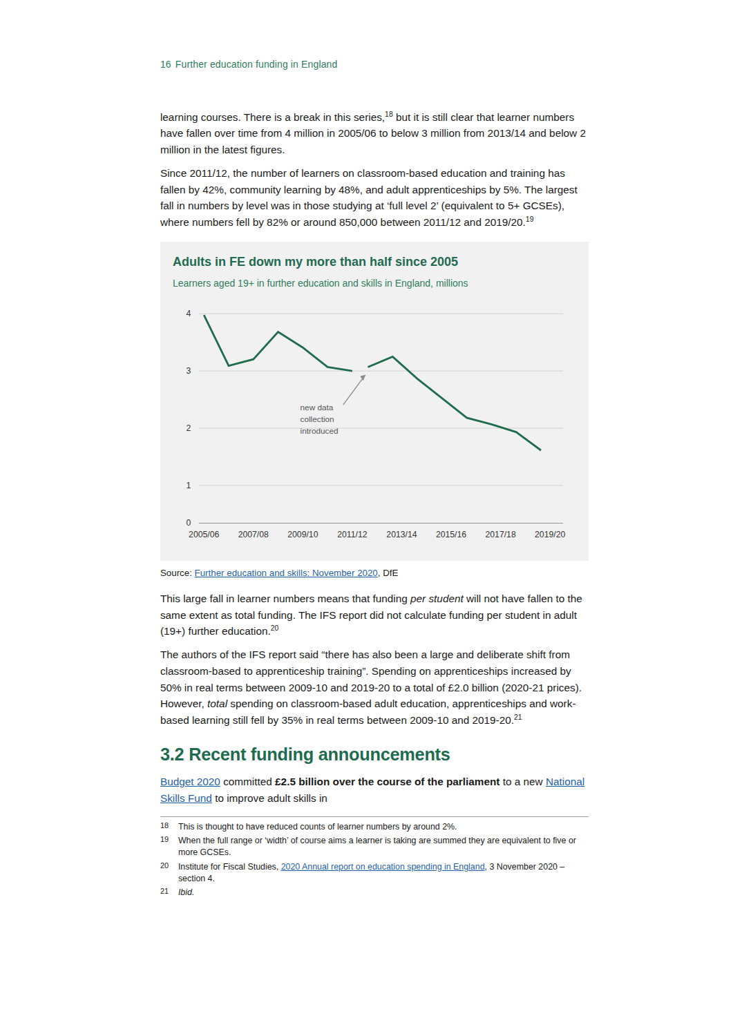16 Further education funding in England
learning courses. There is a break in this series,18 but it is still clear that learner numbers have fallen over time from 4 million in 2005/06 to below 3 million from 2013/14 and below 2 million in the latest figures.
Since 2011/12, the number of learners on classroom-based education and training has fallen by 42%, community learning by 48%, and adult apprenticeships by 5%. The largest fall in numbers by level was in those studying at ‘full level 2’ (equivalent to 5+ GCSEs), where numbers fell by 82% or around 850,000 between 2011/12 and 2019/20.19
Adults in FE down my more than half since 2005
Learners aged 19+ in further education and skills in England, millions
4 3 2 1 0 new data collection introduced 2005/06 2007/08 2009/10 2011/12 2013/14 2015/16 2017/18 2019/20
Source: Further education and skills: November 2020, DfE
This large fall in learner numbers means that funding per student will not have fallen to the same extent as total funding. The IFS report did not calculate funding per student in adult (19+) further education.20
The authors of the IFS report said “there has also been a large and deliberate shift from classroom-based to apprenticeship training”. Spending on apprenticeships increased by 50% in real terms between 2009-10 and 2019-20 to a total of £2.0 billion (2020-21 prices). However, total spending on classroom-based adult education, apprenticeships and work-based learning still fell by 35% in real terms between 2009-10 and 2019-20.21
3.2 Recent funding announcements
Budget 2020 committed £2.5 billion over the course of the parliament to a new National Skills Fund to improve adult skills in
18 This is thought to have reduced counts of learner numbers by around 2%.
19 When the full range or ‘width’ of course aims a learner is taking are summed they are equivalent to five or more GCSEs.
20 Institute for Fiscal Studies, 2020 Annual report on education spending in England, 3 November 2020 – section 4.
21 Ibid.